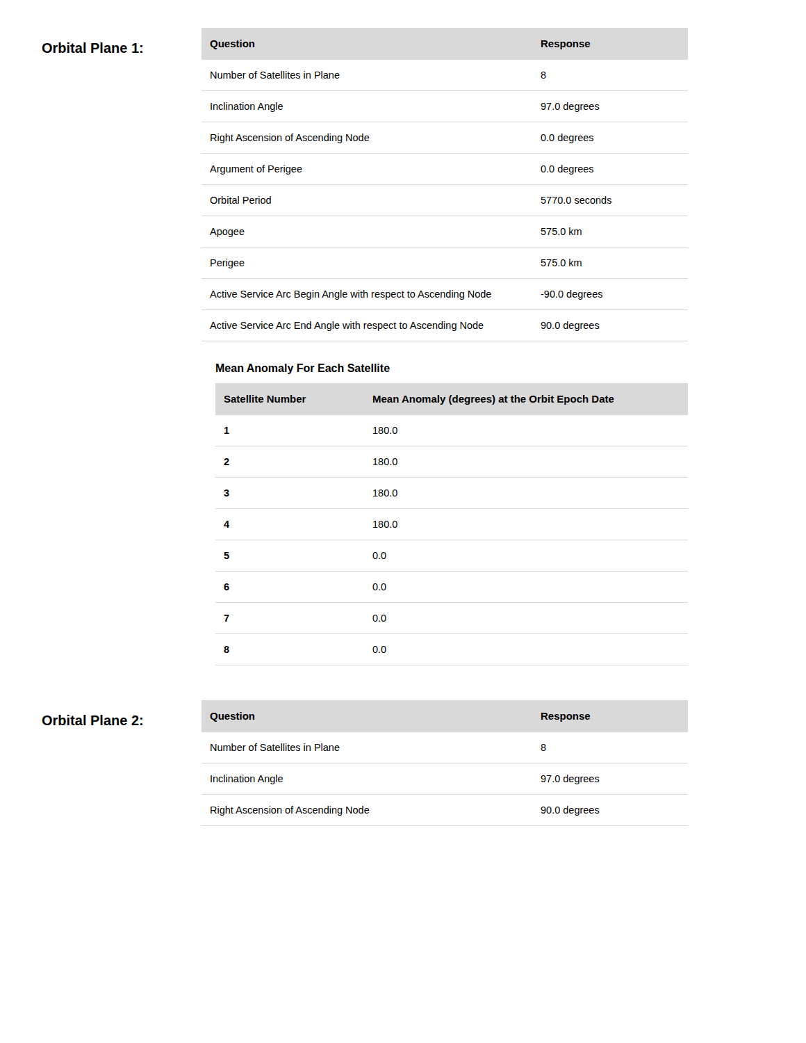Orbital Plane 1:
| Question | Response |
| --- | --- |
| Number of Satellites in Plane | 8 |
| Inclination Angle | 97.0 degrees |
| Right Ascension of Ascending Node | 0.0 degrees |
| Argument of Perigee | 0.0 degrees |
| Orbital Period | 5770.0 seconds |
| Apogee | 575.0 km |
| Perigee | 575.0 km |
| Active Service Arc Begin Angle with respect to Ascending Node | -90.0 degrees |
| Active Service Arc End Angle with respect to Ascending Node | 90.0 degrees |
Mean Anomaly For Each Satellite
| Satellite Number | Mean Anomaly (degrees) at the Orbit Epoch Date |
| --- | --- |
| 1 | 180.0 |
| 2 | 180.0 |
| 3 | 180.0 |
| 4 | 180.0 |
| 5 | 0.0 |
| 6 | 0.0 |
| 7 | 0.0 |
| 8 | 0.0 |
Orbital Plane 2:
| Question | Response |
| --- | --- |
| Number of Satellites in Plane | 8 |
| Inclination Angle | 97.0 degrees |
| Right Ascension of Ascending Node | 90.0 degrees |